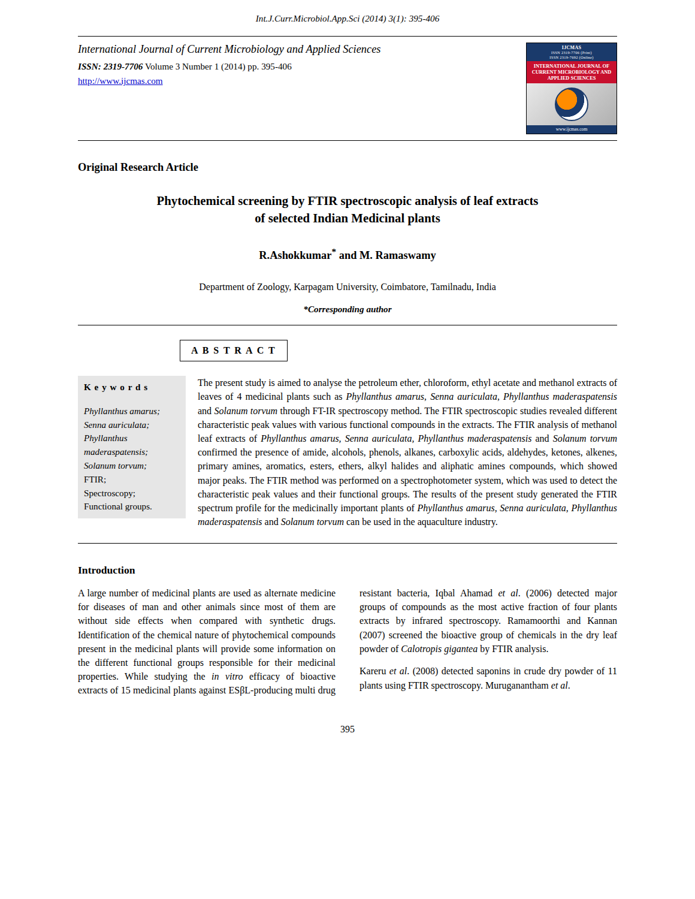Int.J.Curr.Microbiol.App.Sci (2014) 3(1): 395-406
International Journal of Current Microbiology and Applied Sciences
ISSN: 2319-7706 Volume 3 Number 1 (2014) pp. 395-406
http://www.ijcmas.com
IJCMASISSN 2319-7706 (Print)
ISSN 2319-7692 (Online)
INTERNATIONAL JOURNAL OF
CURRENT MICROBIOLOGY AND
APPLIED SCIENCES
www.ijcmas.com
Original Research Article
Phytochemical screening by FTIR spectroscopic analysis of leaf extracts
of selected Indian Medicinal plants
R.Ashokkumar* and M. Ramaswamy
Department of Zoology, Karpagam University, Coimbatore, Tamilnadu, India
*Corresponding author
A B S T R A C T
K e y w o r d s
Phyllanthus amarus;
Senna auriculata;
Phyllanthus maderaspatensis;
Solanum torvum;
FTIR;
Spectroscopy;
Functional groups.
The present study is aimed to analyse the petroleum ether, chloroform, ethyl acetate and methanol extracts of leaves of 4 medicinal plants such as Phyllanthus amarus, Senna auriculata, Phyllanthus maderaspatensis and Solanum torvum through FT-IR spectroscopy method. The FTIR spectroscopic studies revealed different characteristic peak values with various functional compounds in the extracts. The FTIR analysis of methanol leaf extracts of Phyllanthus amarus, Senna auriculata, Phyllanthus maderaspatensis and Solanum torvum confirmed the presence of amide, alcohols, phenols, alkanes, carboxylic acids, aldehydes, ketones, alkenes, primary amines, aromatics, esters, ethers, alkyl halides and aliphatic amines compounds, which showed major peaks. The FTIR method was performed on a spectrophotometer system, which was used to detect the characteristic peak values and their functional groups. The results of the present study generated the FTIR spectrum profile for the medicinally important plants of Phyllanthus amarus, Senna auriculata, Phyllanthus maderaspatensis and Solanum torvum can be used in the aquaculture industry.
Introduction
A large number of medicinal plants are used as alternate medicine for diseases of man and other animals since most of them are without side effects when compared with synthetic drugs. Identification of the chemical nature of phytochemical compounds present in the medicinal plants will provide some information on the different functional groups responsible for their medicinal properties. While studying the in vitro efficacy of bioactive extracts of 15 medicinal plants against ESβL-producing multi drug resistant bacteria, Iqbal Ahamad et al. (2006) detected major groups of compounds as the most active fraction of four plants extracts by infrared spectroscopy. Ramamoorthi and Kannan (2007) screened the bioactive group of chemicals in the dry leaf powder of Calotropis gigantea by FTIR analysis.
Kareru et al. (2008) detected saponins in crude dry powder of 11 plants using FTIR spectroscopy. Muruganantham et al.
395